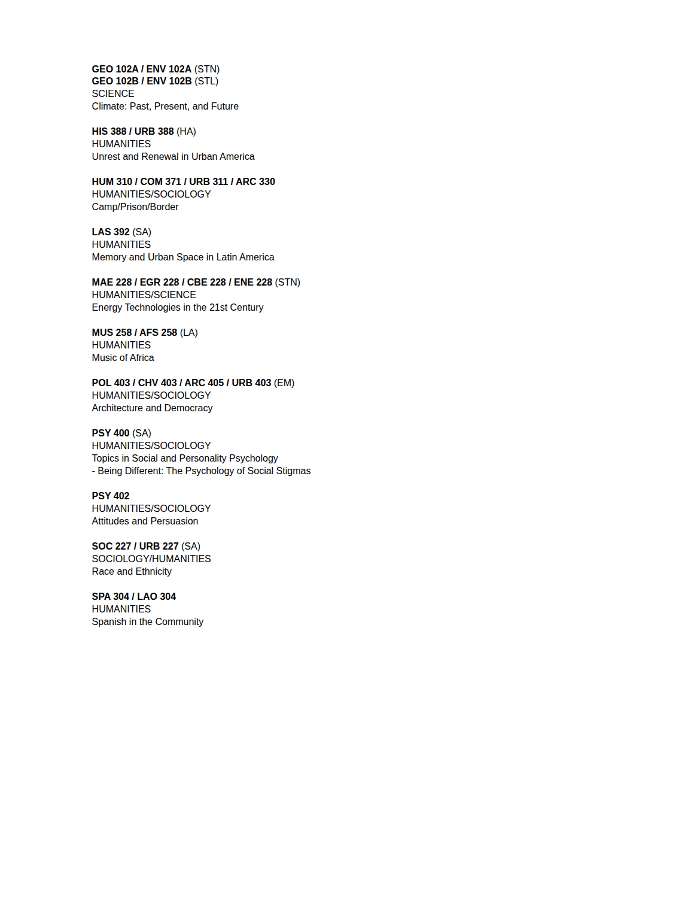GEO 102A / ENV 102A (STN)
GEO 102B / ENV 102B (STL)
SCIENCE
Climate: Past, Present, and Future
HIS 388 / URB 388 (HA)
HUMANITIES
Unrest and Renewal in Urban America
HUM 310 / COM 371 / URB 311 / ARC 330
HUMANITIES/SOCIOLOGY
Camp/Prison/Border
LAS 392 (SA)
HUMANITIES
Memory and Urban Space in Latin America
MAE 228 / EGR 228 / CBE 228 / ENE 228 (STN)
HUMANITIES/SCIENCE
Energy Technologies in the 21st Century
MUS 258 / AFS 258 (LA)
HUMANITIES
Music of Africa
POL 403 / CHV 403 / ARC 405 / URB 403 (EM)
HUMANITIES/SOCIOLOGY
Architecture and Democracy
PSY 400 (SA)
HUMANITIES/SOCIOLOGY
Topics in Social and Personality Psychology
- Being Different: The Psychology of Social Stigmas
PSY 402
HUMANITIES/SOCIOLOGY
Attitudes and Persuasion
SOC 227 / URB 227 (SA)
SOCIOLOGY/HUMANITIES
Race and Ethnicity
SPA 304 / LAO 304
HUMANITIES
Spanish in the Community